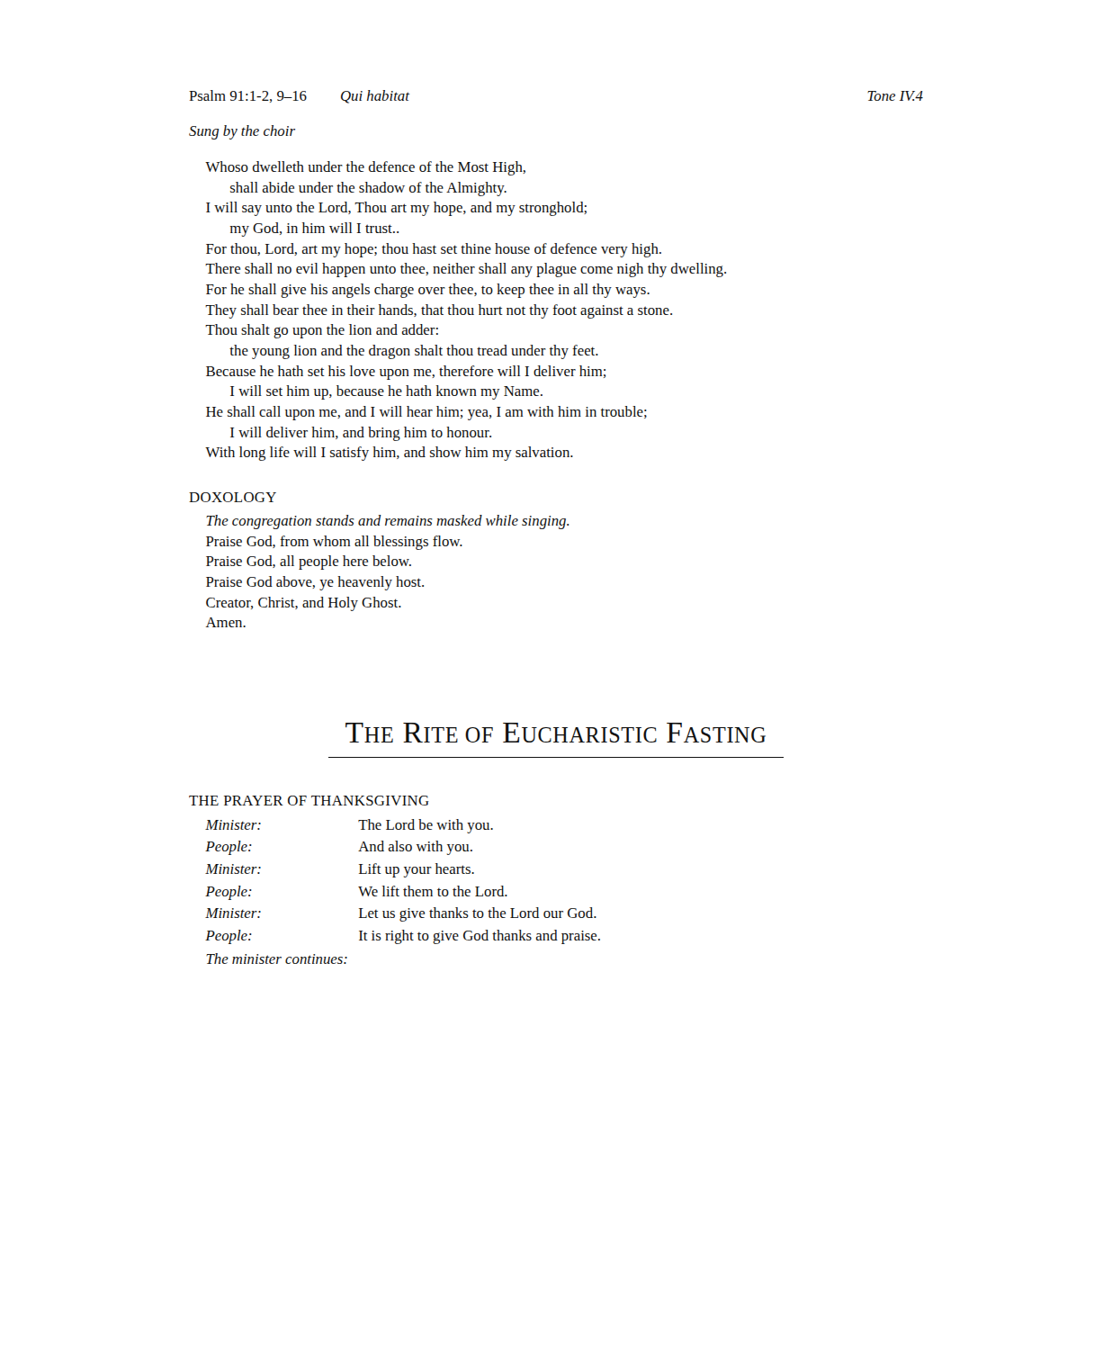Psalm 91:1-2, 9–16 Qui habitat Tone IV.4
Sung by the choir
Whoso dwelleth under the defence of the Most High,
shall abide under the shadow of the Almighty.
I will say unto the Lord, Thou art my hope, and my stronghold;
my God, in him will I trust..
For thou, Lord, art my hope; thou hast set thine house of defence very high.
There shall no evil happen unto thee, neither shall any plague come nigh thy dwelling.
For he shall give his angels charge over thee, to keep thee in all thy ways.
They shall bear thee in their hands, that thou hurt not thy foot against a stone.
Thou shalt go upon the lion and adder:
the young lion and the dragon shalt thou tread under thy feet.
Because he hath set his love upon me, therefore will I deliver him;
I will set him up, because he hath known my Name.
He shall call upon me, and I will hear him; yea, I am with him in trouble;
I will deliver him, and bring him to honour.
With long life will I satisfy him, and show him my salvation.
DOXOLOGY
The congregation stands and remains masked while singing.
Praise God, from whom all blessings flow.
Praise God, all people here below.
Praise God above, ye heavenly host.
Creator, Christ, and Holy Ghost.
Amen.
THE RITE OF EUCHARISTIC FASTING
THE PRAYER OF THANKSGIVING
| Minister: | The Lord be with you. |
| People: | And also with you. |
| Minister: | Lift up your hearts. |
| People: | We lift them to the Lord. |
| Minister: | Let us give thanks to the Lord our God. |
| People: | It is right to give God thanks and praise. |
The minister continues: